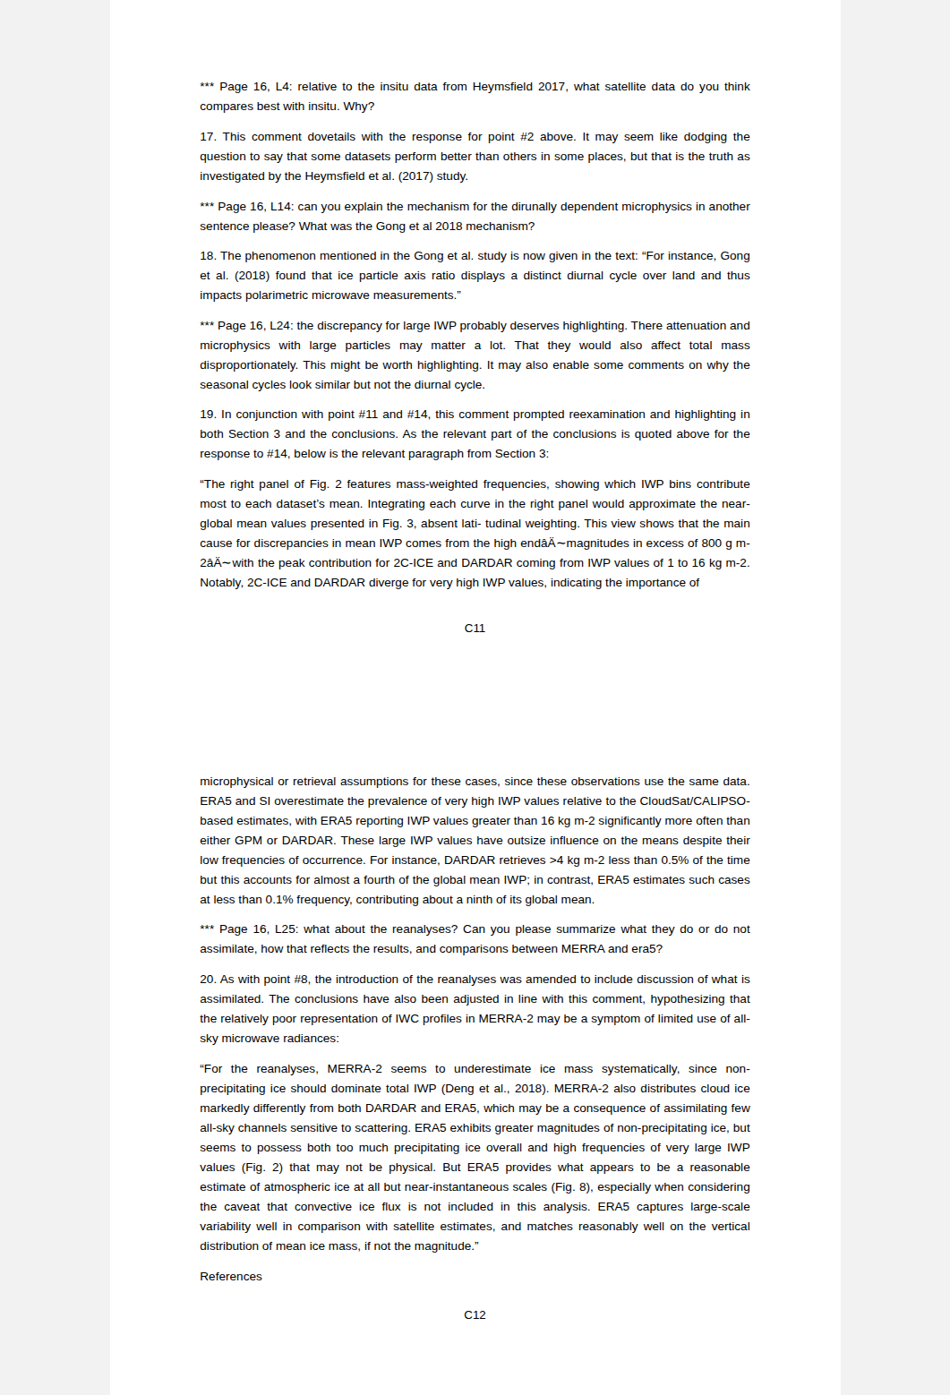*** Page 16, L4: relative to the insitu data from Heymsfield 2017, what satellite data do you think compares best with insitu. Why?
17. This comment dovetails with the response for point #2 above. It may seem like dodging the question to say that some datasets perform better than others in some places, but that is the truth as investigated by the Heymsfield et al. (2017) study.
*** Page 16, L14: can you explain the mechanism for the dirunally dependent microphysics in another sentence please? What was the Gong et al 2018 mechanism?
18. The phenomenon mentioned in the Gong et al. study is now given in the text: “For instance, Gong et al. (2018) found that ice particle axis ratio displays a distinct diurnal cycle over land and thus impacts polarimetric microwave measurements.”
*** Page 16, L24: the discrepancy for large IWP probably deserves highlighting. There attenuation and microphysics with large particles may matter a lot. That they would also affect total mass disproportionately. This might be worth highlighting. It may also enable some comments on why the seasonal cycles look similar but not the diurnal cycle.
19. In conjunction with point #11 and #14, this comment prompted reexamination and highlighting in both Section 3 and the conclusions. As the relevant part of the conclusions is quoted above for the response to #14, below is the relevant paragraph from Section 3:
“The right panel of Fig. 2 features mass-weighted frequencies, showing which IWP bins contribute most to each dataset’s mean. Integrating each curve in the right panel would approximate the near-global mean values presented in Fig. 3, absent lati- tudinal weighting. This view shows that the main cause for discrepancies in mean IWP comes from the high endâÄ∼magnitudes in excess of 800 g m-2âÄ∼with the peak contribution for 2C-ICE and DARDAR coming from IWP values of 1 to 16 kg m-2. Notably, 2C-ICE and DARDAR diverge for very high IWP values, indicating the importance of
C11
microphysical or retrieval assumptions for these cases, since these observations use the same data. ERA5 and SI overestimate the prevalence of very high IWP values relative to the CloudSat/CALIPSO-based estimates, with ERA5 reporting IWP values greater than 16 kg m-2 significantly more often than either GPM or DARDAR. These large IWP values have outsize influence on the means despite their low frequencies of occurrence. For instance, DARDAR retrieves >4 kg m-2 less than 0.5% of the time but this accounts for almost a fourth of the global mean IWP; in contrast, ERA5 estimates such cases at less than 0.1% frequency, contributing about a ninth of its global mean.
*** Page 16, L25: what about the reanalyses? Can you please summarize what they do or do not assimilate, how that reflects the results, and comparisons between MERRA and era5?
20. As with point #8, the introduction of the reanalyses was amended to include discussion of what is assimilated. The conclusions have also been adjusted in line with this comment, hypothesizing that the relatively poor representation of IWC profiles in MERRA-2 may be a symptom of limited use of all-sky microwave radiances:
“For the reanalyses, MERRA-2 seems to underestimate ice mass systematically, since non-precipitating ice should dominate total IWP (Deng et al., 2018). MERRA-2 also distributes cloud ice markedly differently from both DARDAR and ERA5, which may be a consequence of assimilating few all-sky channels sensitive to scattering. ERA5 exhibits greater magnitudes of non-precipitating ice, but seems to possess both too much precipitating ice overall and high frequencies of very large IWP values (Fig. 2) that may not be physical. But ERA5 provides what appears to be a reasonable estimate of atmospheric ice at all but near-instantaneous scales (Fig. 8), especially when considering the caveat that convective ice flux is not included in this analysis. ERA5 captures large-scale variability well in comparison with satellite estimates, and matches reasonably well on the vertical distribution of mean ice mass, if not the magnitude.”
References
C12